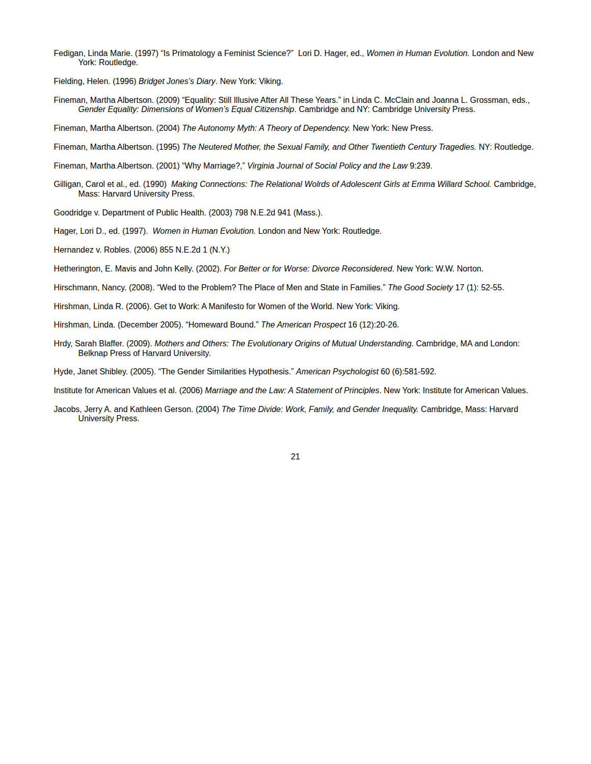Fedigan, Linda Marie. (1997) “Is Primatology a Feminist Science?” Lori D. Hager, ed., Women in Human Evolution. London and New York: Routledge.
Fielding, Helen. (1996) Bridget Jones’s Diary. New York: Viking.
Fineman, Martha Albertson. (2009) “Equality: Still Illusive After All These Years.” in Linda C. McClain and Joanna L. Grossman, eds., Gender Equality: Dimensions of Women’s Equal Citizenship. Cambridge and NY: Cambridge University Press.
Fineman, Martha Albertson. (2004) The Autonomy Myth: A Theory of Dependency. New York: New Press.
Fineman, Martha Albertson. (1995) The Neutered Mother, the Sexual Family, and Other Twentieth Century Tragedies. NY: Routledge.
Fineman, Martha Albertson. (2001) “Why Marriage?,” Virginia Journal of Social Policy and the Law 9:239.
Gilligan, Carol et al., ed. (1990) Making Connections: The Relational Wolrds of Adolescent Girls at Emma Willard School. Cambridge, Mass: Harvard University Press.
Goodridge v. Department of Public Health. (2003) 798 N.E.2d 941 (Mass.).
Hager, Lori D., ed. (1997). Women in Human Evolution. London and New York: Routledge.
Hernandez v. Robles. (2006) 855 N.E.2d 1 (N.Y.)
Hetherington, E. Mavis and John Kelly. (2002). For Better or for Worse: Divorce Reconsidered. New York: W.W. Norton.
Hirschmann, Nancy. (2008). “Wed to the Problem? The Place of Men and State in Families.” The Good Society 17 (1): 52-55.
Hirshman, Linda R. (2006). Get to Work: A Manifesto for Women of the World. New York: Viking.
Hirshman, Linda. (December 2005). “Homeward Bound.” The American Prospect 16 (12):20-26.
Hrdy, Sarah Blaffer. (2009). Mothers and Others: The Evolutionary Origins of Mutual Understanding. Cambridge, MA and London: Belknap Press of Harvard University.
Hyde, Janet Shibley. (2005). “The Gender Similarities Hypothesis.” American Psychologist 60 (6):581-592.
Institute for American Values et al. (2006) Marriage and the Law: A Statement of Principles. New York: Institute for American Values.
Jacobs, Jerry A. and Kathleen Gerson. (2004) The Time Divide: Work, Family, and Gender Inequality. Cambridge, Mass: Harvard University Press.
21